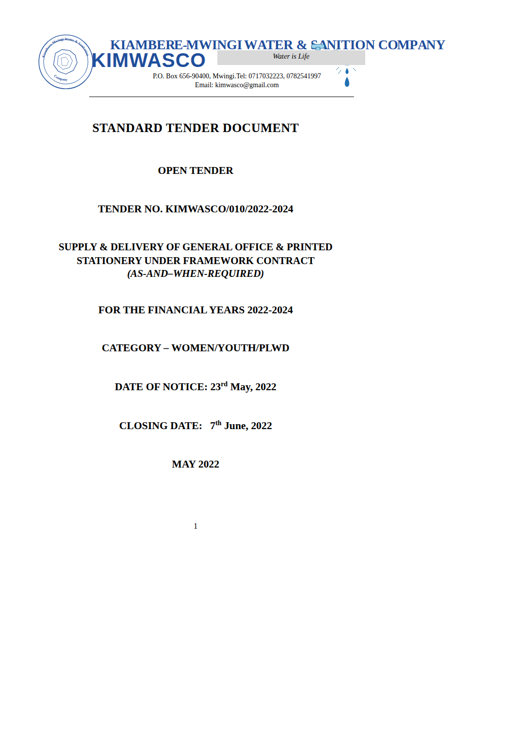Kiambere-Mwingi Water & Sanitation Company
KIAMBERE-MWINGI WATER & SANITION COMPANY
KIMWASCO
Water is Life
P.O. Box 656-90400, Mwingi.Tel: 0717032223, 0782541997
Email: kimwasco@gmail.com
STANDARD TENDER DOCUMENT
OPEN TENDER
TENDER NO. KIMWASCO/010/2022-2024
SUPPLY & DELIVERY OF GENERAL OFFICE & PRINTED
STATIONERY UNDER FRAMEWORK CONTRACT
(AS-AND–WHEN-REQUIRED)
FOR THE FINANCIAL YEARS 2022-2024
CATEGORY – WOMEN/YOUTH/PLWD
DATE OF NOTICE: 23rd May, 2022
CLOSING DATE: 7th June, 2022
MAY 2022
1